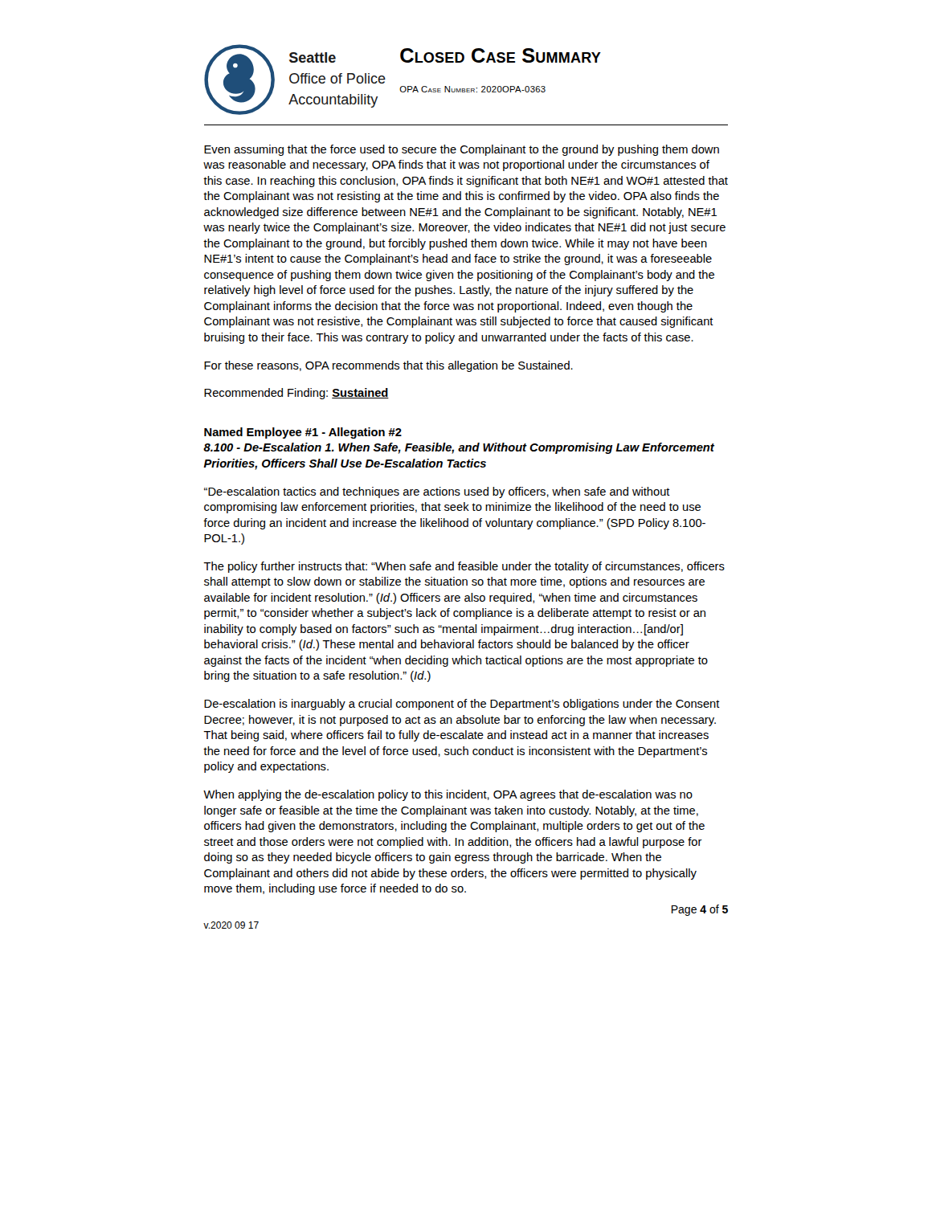Seattle
Office of Police
Accountability
Closed Case Summary
OPA Case Number: 2020OPA-0363
Even assuming that the force used to secure the Complainant to the ground by pushing them down was reasonable and necessary, OPA finds that it was not proportional under the circumstances of this case. In reaching this conclusion, OPA finds it significant that both NE#1 and WO#1 attested that the Complainant was not resisting at the time and this is confirmed by the video. OPA also finds the acknowledged size difference between NE#1 and the Complainant to be significant. Notably, NE#1 was nearly twice the Complainant’s size. Moreover, the video indicates that NE#1 did not just secure the Complainant to the ground, but forcibly pushed them down twice. While it may not have been NE#1’s intent to cause the Complainant’s head and face to strike the ground, it was a foreseeable consequence of pushing them down twice given the positioning of the Complainant’s body and the relatively high level of force used for the pushes. Lastly, the nature of the injury suffered by the Complainant informs the decision that the force was not proportional. Indeed, even though the Complainant was not resistive, the Complainant was still subjected to force that caused significant bruising to their face. This was contrary to policy and unwarranted under the facts of this case.
For these reasons, OPA recommends that this allegation be Sustained.
Recommended Finding: Sustained
Named Employee #1 - Allegation #2
8.100 - De-Escalation 1. When Safe, Feasible, and Without Compromising Law Enforcement Priorities, Officers Shall Use De-Escalation Tactics
“De-escalation tactics and techniques are actions used by officers, when safe and without compromising law enforcement priorities, that seek to minimize the likelihood of the need to use force during an incident and increase the likelihood of voluntary compliance.” (SPD Policy 8.100-POL-1.)
The policy further instructs that: “When safe and feasible under the totality of circumstances, officers shall attempt to slow down or stabilize the situation so that more time, options and resources are available for incident resolution.” (Id.) Officers are also required, “when time and circumstances permit,” to “consider whether a subject’s lack of compliance is a deliberate attempt to resist or an inability to comply based on factors” such as “mental impairment…drug interaction…[and/or] behavioral crisis.” (Id.) These mental and behavioral factors should be balanced by the officer against the facts of the incident “when deciding which tactical options are the most appropriate to bring the situation to a safe resolution.” (Id.)
De-escalation is inarguably a crucial component of the Department’s obligations under the Consent Decree; however, it is not purposed to act as an absolute bar to enforcing the law when necessary. That being said, where officers fail to fully de-escalate and instead act in a manner that increases the need for force and the level of force used, such conduct is inconsistent with the Department’s policy and expectations.
When applying the de-escalation policy to this incident, OPA agrees that de-escalation was no longer safe or feasible at the time the Complainant was taken into custody. Notably, at the time, officers had given the demonstrators, including the Complainant, multiple orders to get out of the street and those orders were not complied with. In addition, the officers had a lawful purpose for doing so as they needed bicycle officers to gain egress through the barricade. When the Complainant and others did not abide by these orders, the officers were permitted to physically move them, including use force if needed to do so.
Page 4 of 5
v.2020 09 17